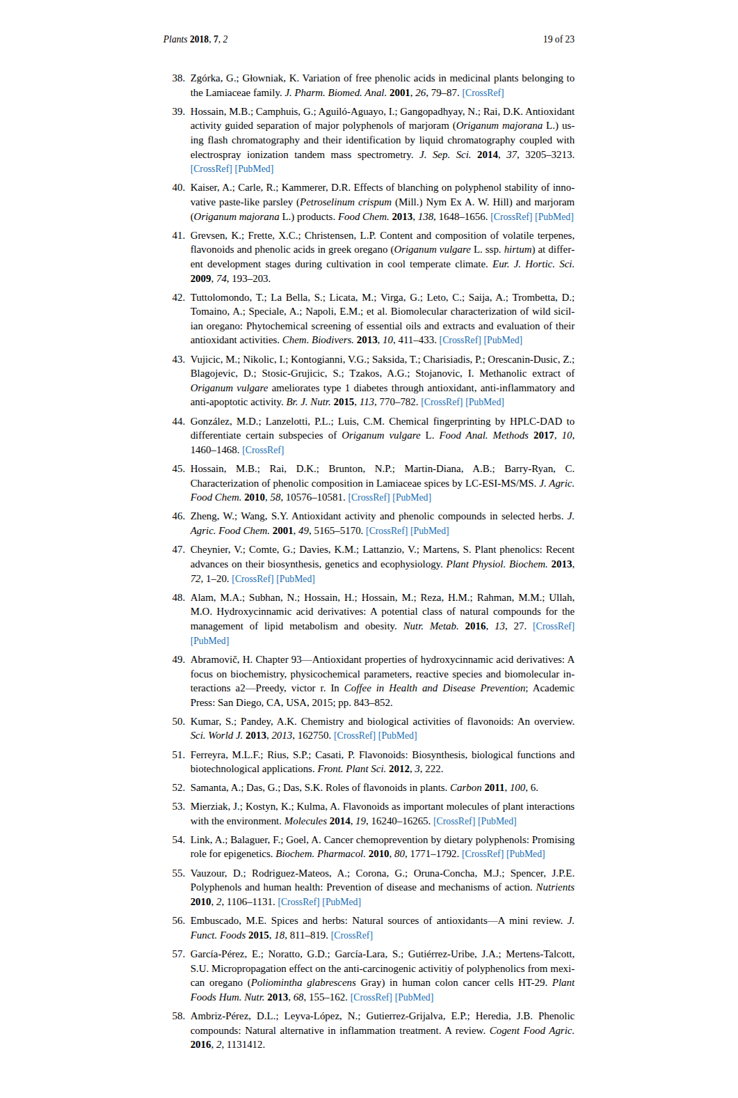Plants 2018, 7, 2
19 of 23
Zgórka, G.; Głowniak, K. Variation of free phenolic acids in medicinal plants belonging to the Lamiaceae family. J. Pharm. Biomed. Anal. 2001, 26, 79–87. [CrossRef]
Hossain, M.B.; Camphuis, G.; Aguiló-Aguayo, I.; Gangopadhyay, N.; Rai, D.K. Antioxidant activity guided separation of major polyphenols of marjoram (Origanum majorana L.) using flash chromatography and their identification by liquid chromatography coupled with electrospray ionization tandem mass spectrometry. J. Sep. Sci. 2014, 37, 3205–3213. [CrossRef] [PubMed]
Kaiser, A.; Carle, R.; Kammerer, D.R. Effects of blanching on polyphenol stability of innovative paste-like parsley (Petroselinum crispum (Mill.) Nym Ex A. W. Hill) and marjoram (Origanum majorana L.) products. Food Chem. 2013, 138, 1648–1656. [CrossRef] [PubMed]
Grevsen, K.; Frette, X.C.; Christensen, L.P. Content and composition of volatile terpenes, flavonoids and phenolic acids in greek oregano (Origanum vulgare L. ssp. hirtum) at different development stages during cultivation in cool temperate climate. Eur. J. Hortic. Sci. 2009, 74, 193–203.
Tuttolomondo, T.; La Bella, S.; Licata, M.; Virga, G.; Leto, C.; Saija, A.; Trombetta, D.; Tomaino, A.; Speciale, A.; Napoli, E.M.; et al. Biomolecular characterization of wild sicilian oregano: Phytochemical screening of essential oils and extracts and evaluation of their antioxidant activities. Chem. Biodivers. 2013, 10, 411–433. [CrossRef] [PubMed]
Vujicic, M.; Nikolic, I.; Kontogianni, V.G.; Saksida, T.; Charisiadis, P.; Orescanin-Dusic, Z.; Blagojevic, D.; Stosic-Grujicic, S.; Tzakos, A.G.; Stojanovic, I. Methanolic extract of Origanum vulgare ameliorates type 1 diabetes through antioxidant, anti-inflammatory and anti-apoptotic activity. Br. J. Nutr. 2015, 113, 770–782. [CrossRef] [PubMed]
González, M.D.; Lanzelotti, P.L.; Luis, C.M. Chemical fingerprinting by HPLC-DAD to differentiate certain subspecies of Origanum vulgare L. Food Anal. Methods 2017, 10, 1460–1468. [CrossRef]
Hossain, M.B.; Rai, D.K.; Brunton, N.P.; Martin-Diana, A.B.; Barry-Ryan, C. Characterization of phenolic composition in Lamiaceae spices by LC-ESI-MS/MS. J. Agric. Food Chem. 2010, 58, 10576–10581. [CrossRef] [PubMed]
Zheng, W.; Wang, S.Y. Antioxidant activity and phenolic compounds in selected herbs. J. Agric. Food Chem. 2001, 49, 5165–5170. [CrossRef] [PubMed]
Cheynier, V.; Comte, G.; Davies, K.M.; Lattanzio, V.; Martens, S. Plant phenolics: Recent advances on their biosynthesis, genetics and ecophysiology. Plant Physiol. Biochem. 2013, 72, 1–20. [CrossRef] [PubMed]
Alam, M.A.; Subhan, N.; Hossain, H.; Hossain, M.; Reza, H.M.; Rahman, M.M.; Ullah, M.O. Hydroxycinnamic acid derivatives: A potential class of natural compounds for the management of lipid metabolism and obesity. Nutr. Metab. 2016, 13, 27. [CrossRef] [PubMed]
Abramovič, H. Chapter 93—Antioxidant properties of hydroxycinnamic acid derivatives: A focus on biochemistry, physicochemical parameters, reactive species and biomolecular interactions a2—Preedy, victor r. In Coffee in Health and Disease Prevention; Academic Press: San Diego, CA, USA, 2015; pp. 843–852.
Kumar, S.; Pandey, A.K. Chemistry and biological activities of flavonoids: An overview. Sci. World J. 2013, 2013, 162750. [CrossRef] [PubMed]
Ferreyra, M.L.F.; Rius, S.P.; Casati, P. Flavonoids: Biosynthesis, biological functions and biotechnological applications. Front. Plant Sci. 2012, 3, 222.
Samanta, A.; Das, G.; Das, S.K. Roles of flavonoids in plants. Carbon 2011, 100, 6.
Mierziak, J.; Kostyn, K.; Kulma, A. Flavonoids as important molecules of plant interactions with the environment. Molecules 2014, 19, 16240–16265. [CrossRef] [PubMed]
Link, A.; Balaguer, F.; Goel, A. Cancer chemoprevention by dietary polyphenols: Promising role for epigenetics. Biochem. Pharmacol. 2010, 80, 1771–1792. [CrossRef] [PubMed]
Vauzour, D.; Rodriguez-Mateos, A.; Corona, G.; Oruna-Concha, M.J.; Spencer, J.P.E. Polyphenols and human health: Prevention of disease and mechanisms of action. Nutrients 2010, 2, 1106–1131. [CrossRef] [PubMed]
Embuscado, M.E. Spices and herbs: Natural sources of antioxidants—A mini review. J. Funct. Foods 2015, 18, 811–819. [CrossRef]
García-Pérez, E.; Noratto, G.D.; García-Lara, S.; Gutiérrez-Uribe, J.A.; Mertens-Talcott, S.U. Micropropagation effect on the anti-carcinogenic activitiy of polyphenolics from mexican oregano (Poliomintha glabrescens Gray) in human colon cancer cells HT-29. Plant Foods Hum. Nutr. 2013, 68, 155–162. [CrossRef] [PubMed]
Ambriz-Pérez, D.L.; Leyva-López, N.; Gutierrez-Grijalva, E.P.; Heredia, J.B. Phenolic compounds: Natural alternative in inflammation treatment. A review. Cogent Food Agric. 2016, 2, 1131412.